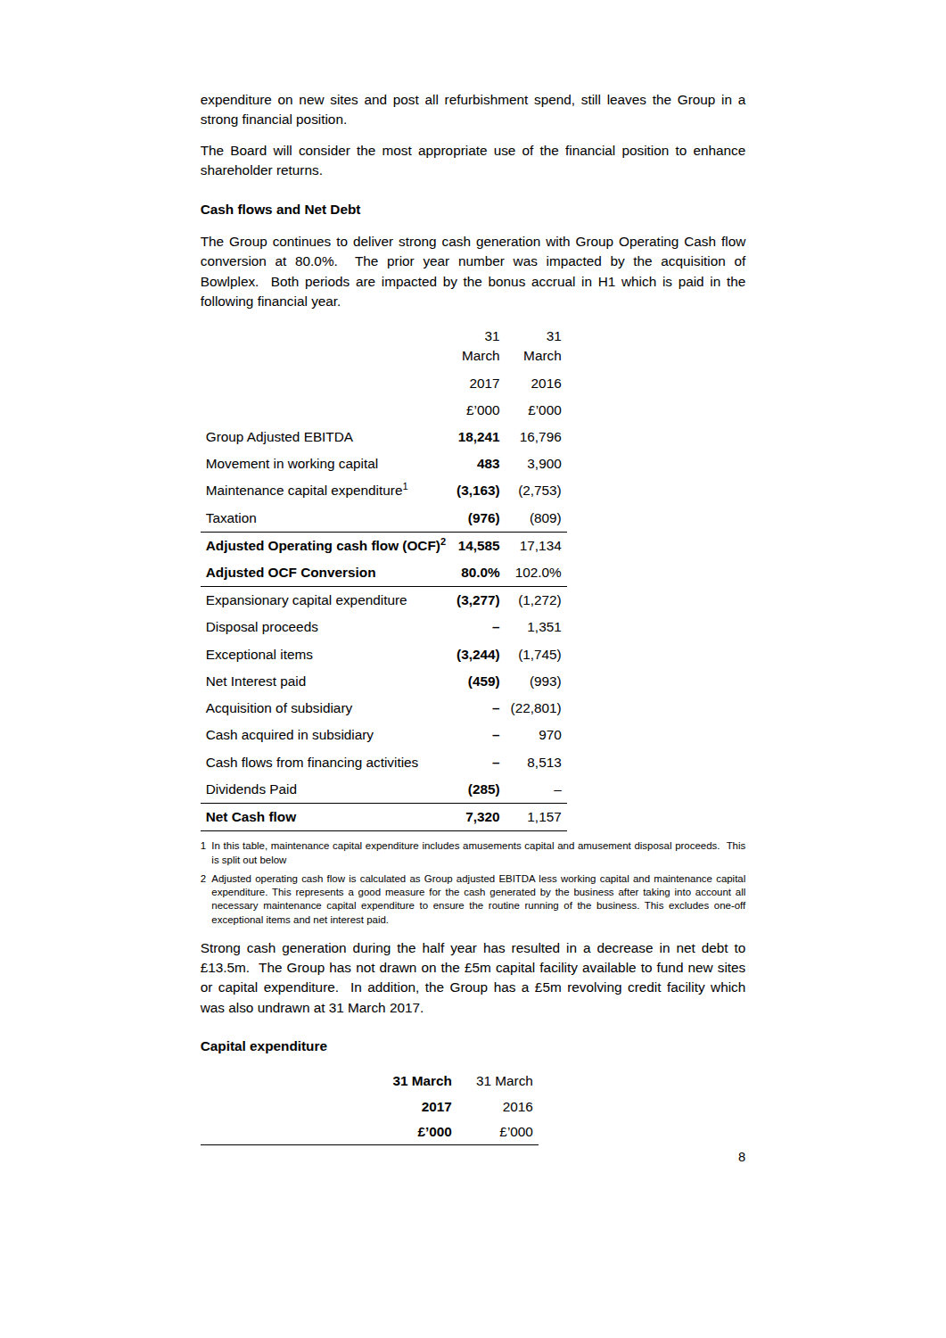expenditure on new sites and post all refurbishment spend, still leaves the Group in a strong financial position.
The Board will consider the most appropriate use of the financial position to enhance shareholder returns.
Cash flows and Net Debt
The Group continues to deliver strong cash generation with Group Operating Cash flow conversion at 80.0%. The prior year number was impacted by the acquisition of Bowlplex. Both periods are impacted by the bonus accrual in H1 which is paid in the following financial year.
| | 31 March | 31 March |
| --- | --- | --- |
| | 2017 | 2016 |
| | £’000 | £’000 |
| Group Adjusted EBITDA | 18,241 | 16,796 |
| Movement in working capital | 483 | 3,900 |
| Maintenance capital expenditure 1 | (3,163) | (2,753) |
| Taxation | (976) | (809) |
| Adjusted Operating cash flow (OCF) 2 | 14,585 | 17,134 |
| Adjusted OCF Conversion | 80.0% | 102.0% |
| Expansionary capital expenditure | (3,277) | (1,272) |
| Disposal proceeds | – | 1,351 |
| Exceptional items | (3,244) | (1,745) |
| Net Interest paid | (459) | (993) |
| Acquisition of subsidiary | – | (22,801) |
| Cash acquired in subsidiary | – | 970 |
| Cash flows from financing activities | – | 8,513 |
| Dividends Paid | (285) | – |
| Net Cash flow | 7,320 | 1,157 |
In this table, maintenance capital expenditure includes amusements capital and amusement disposal proceeds. This is split out below
Adjusted operating cash flow is calculated as Group adjusted EBITDA less working capital and maintenance capital expenditure. This represents a good measure for the cash generated by the business after taking into account all necessary maintenance capital expenditure to ensure the routine running of the business. This excludes one-off exceptional items and net interest paid.
Strong cash generation during the half year has resulted in a decrease in net debt to £13.5m. The Group has not drawn on the £5m capital facility available to fund new sites or capital expenditure. In addition, the Group has a £5m revolving credit facility which was also undrawn at 31 March 2017.
Capital expenditure
| | 31 March | 31 March |
| | 2017 | 2016 |
| | £’000 | £’000 |
8